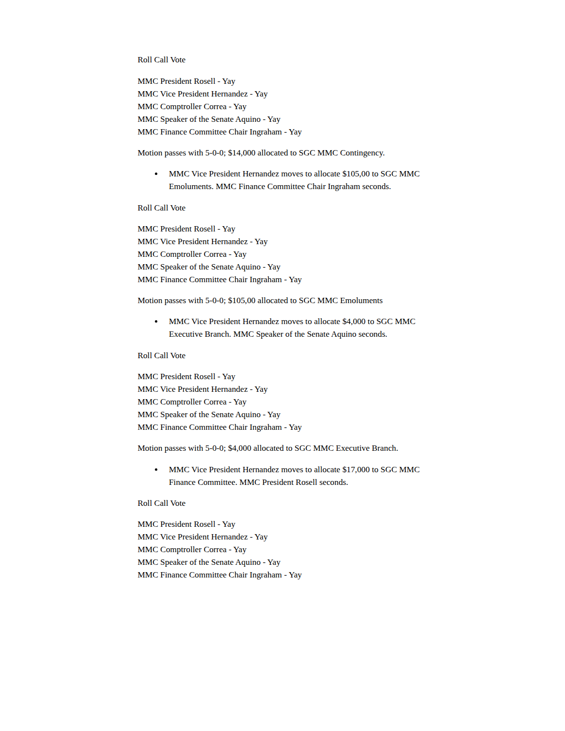Roll Call Vote
MMC President Rosell - Yay
MMC Vice President Hernandez - Yay
MMC Comptroller Correa - Yay
MMC Speaker of the Senate Aquino - Yay
MMC Finance Committee Chair Ingraham - Yay
Motion passes with 5-0-0; $14,000 allocated to SGC MMC Contingency.
MMC Vice President Hernandez moves to allocate $105,00 to SGC MMC Emoluments. MMC Finance Committee Chair Ingraham seconds.
Roll Call Vote
MMC President Rosell - Yay
MMC Vice President Hernandez - Yay
MMC Comptroller Correa - Yay
MMC Speaker of the Senate Aquino - Yay
MMC Finance Committee Chair Ingraham - Yay
Motion passes with 5-0-0; $105,00 allocated to SGC MMC Emoluments
MMC Vice President Hernandez moves to allocate $4,000 to SGC MMC Executive Branch. MMC Speaker of the Senate Aquino seconds.
Roll Call Vote
MMC President Rosell - Yay
MMC Vice President Hernandez - Yay
MMC Comptroller Correa - Yay
MMC Speaker of the Senate Aquino - Yay
MMC Finance Committee Chair Ingraham - Yay
Motion passes with 5-0-0; $4,000 allocated to SGC MMC Executive Branch.
MMC Vice President Hernandez moves to allocate $17,000 to SGC MMC Finance Committee. MMC President Rosell seconds.
Roll Call Vote
MMC President Rosell - Yay
MMC Vice President Hernandez - Yay
MMC Comptroller Correa - Yay
MMC Speaker of the Senate Aquino - Yay
MMC Finance Committee Chair Ingraham - Yay